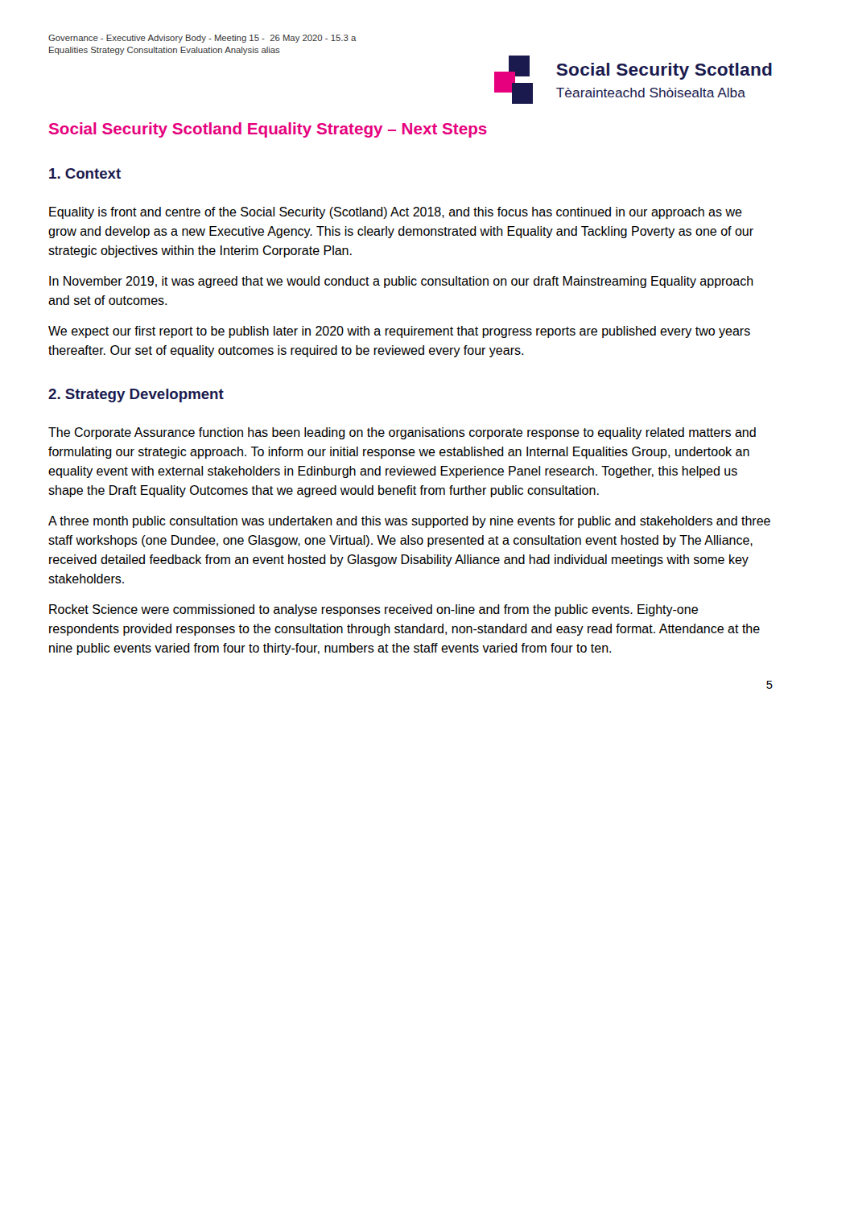Governance - Executive Advisory Body - Meeting 15 - 26 May 2020 - 15.3 a
Equalities Strategy Consultation Evaluation Analysis alias
Social Security Scotland
Tèarainteachd Shòisealta Alba
Social Security Scotland Equality Strategy – Next Steps
1. Context
Equality is front and centre of the Social Security (Scotland) Act 2018, and this focus has continued in our approach as we grow and develop as a new Executive Agency. This is clearly demonstrated with Equality and Tackling Poverty as one of our strategic objectives within the Interim Corporate Plan.
In November 2019, it was agreed that we would conduct a public consultation on our draft Mainstreaming Equality approach and set of outcomes.
We expect our first report to be publish later in 2020 with a requirement that progress reports are published every two years thereafter. Our set of equality outcomes is required to be reviewed every four years.
2. Strategy Development
The Corporate Assurance function has been leading on the organisations corporate response to equality related matters and formulating our strategic approach. To inform our initial response we established an Internal Equalities Group, undertook an equality event with external stakeholders in Edinburgh and reviewed Experience Panel research. Together, this helped us shape the Draft Equality Outcomes that we agreed would benefit from further public consultation.
A three month public consultation was undertaken and this was supported by nine events for public and stakeholders and three staff workshops (one Dundee, one Glasgow, one Virtual). We also presented at a consultation event hosted by The Alliance, received detailed feedback from an event hosted by Glasgow Disability Alliance and had individual meetings with some key stakeholders.
Rocket Science were commissioned to analyse responses received on-line and from the public events. Eighty-one respondents provided responses to the consultation through standard, non-standard and easy read format. Attendance at the nine public events varied from four to thirty-four, numbers at the staff events varied from four to ten.
5